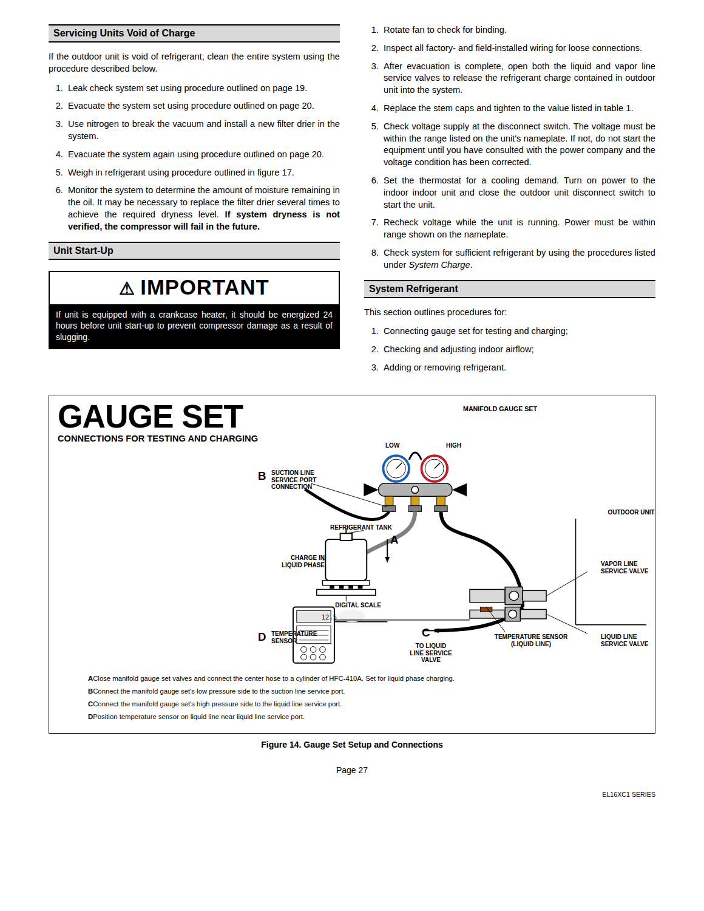Servicing Units Void of Charge
If the outdoor unit is void of refrigerant, clean the entire system using the procedure described below.
Leak check system set using procedure outlined on page 19.
Evacuate the system set using procedure outlined on page 20.
Use nitrogen to break the vacuum and install a new filter drier in the system.
Evacuate the system again using procedure outlined on page 20.
Weigh in refrigerant using procedure outlined in figure 17.
Monitor the system to determine the amount of moisture remaining in the oil. It may be necessary to replace the filter drier several times to achieve the required dryness level. If system dryness is not verified, the compressor will fail in the future.
Unit Start-Up
⚠IMPORTANT
If unit is equipped with a crankcase heater, it should be energized 24 hours before unit start-up to prevent compressor damage as a result of slugging.
Rotate fan to check for binding.
Inspect all factory- and field-installed wiring for loose connections.
After evacuation is complete, open both the liquid and vapor line service valves to release the refrigerant charge contained in outdoor unit into the system.
Replace the stem caps and tighten to the value listed in table 1.
Check voltage supply at the disconnect switch. The voltage must be within the range listed on the unit's nameplate. If not, do not start the equipment until you have consulted with the power company and the voltage condition has been corrected.
Set the thermostat for a cooling demand. Turn on power to the indoor indoor unit and close the outdoor unit disconnect switch to start the unit.
Recheck voltage while the unit is running. Power must be within range shown on the nameplate.
Check system for sufficient refrigerant by using the procedures listed under System Charge.
System Refrigerant
This section outlines procedures for:
Connecting gauge set for testing and charging;
Checking and adjusting indoor airflow;
Adding or removing refrigerant.
GAUGE SET
CONNECTIONS FOR TESTING AND CHARGING
MANIFOLD GAUGE SET
12.5
LOW
HIGH
B
SUCTION LINE
SERVICE PORT
CONNECTION
REFRIGERANT TANK
CHARGE IN
LIQUID PHASE
A
DIGITAL SCALE
D
TEMPERATURE
SENSOR
C
TO LIQUID
LINE SERVICE
VALVE
TEMPERATURE SENSOR
(LIQUID LINE)
OUTDOOR UNIT
VAPOR LINE
SERVICE VALVE
LIQUID LINE
SERVICE VALVE
AClose manifold gauge set valves and connect the center hose to a cylinder of HFC-410A. Set for liquid phase charging.
BConnect the manifold gauge set's low pressure side to the suction line service port.
CConnect the manifold gauge set's high pressure side to the liquid line service port.
DPosition temperature sensor on liquid line near liquid line service port.
Figure 14. Gauge Set Setup and Connections
Page 27
EL16XC1 SERIES